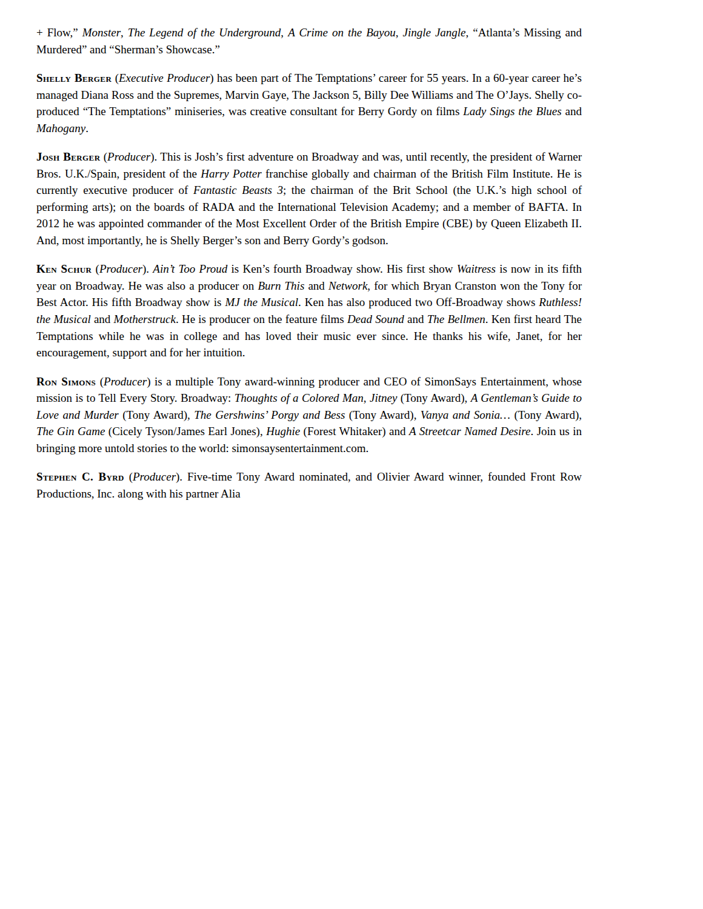+ Flow,” Monster, The Legend of the Underground, A Crime on the Bayou, Jingle Jangle, “Atlanta’s Missing and Murdered” and “Sherman’s Showcase.”
Shelly Berger (Executive Producer) has been part of The Temptations’ career for 55 years. In a 60-year career he’s managed Diana Ross and the Supremes, Marvin Gaye, The Jackson 5, Billy Dee Williams and The O’Jays. Shelly co-produced “The Temptations” miniseries, was creative consultant for Berry Gordy on films Lady Sings the Blues and Mahogany.
Josh Berger (Producer). This is Josh’s first adventure on Broadway and was, until recently, the president of Warner Bros. U.K./Spain, president of the Harry Potter franchise globally and chairman of the British Film Institute. He is currently executive producer of Fantastic Beasts 3; the chairman of the Brit School (the U.K.’s high school of performing arts); on the boards of RADA and the International Television Academy; and a member of BAFTA. In 2012 he was appointed commander of the Most Excellent Order of the British Empire (CBE) by Queen Elizabeth II. And, most importantly, he is Shelly Berger’s son and Berry Gordy’s godson.
Ken Schur (Producer). Ain’t Too Proud is Ken’s fourth Broadway show. His first show Waitress is now in its fifth year on Broadway. He was also a producer on Burn This and Network, for which Bryan Cranston won the Tony for Best Actor. His fifth Broadway show is MJ the Musical. Ken has also produced two Off-Broadway shows Ruthless! the Musical and Motherstruck. He is producer on the feature films Dead Sound and The Bellmen. Ken first heard The Temptations while he was in college and has loved their music ever since. He thanks his wife, Janet, for her encouragement, support and for her intuition.
Ron Simons (Producer) is a multiple Tony award-winning producer and CEO of SimonSays Entertainment, whose mission is to Tell Every Story. Broadway: Thoughts of a Colored Man, Jitney (Tony Award), A Gentleman’s Guide to Love and Murder (Tony Award), The Gershwins’ Porgy and Bess (Tony Award), Vanya and Sonia… (Tony Award), The Gin Game (Cicely Tyson/James Earl Jones), Hughie (Forest Whitaker) and A Streetcar Named Desire. Join us in bringing more untold stories to the world: simonsaysentertainment.com.
Stephen C. Byrd (Producer). Five-time Tony Award nominated, and Olivier Award winner, founded Front Row Productions, Inc. along with his partner Alia